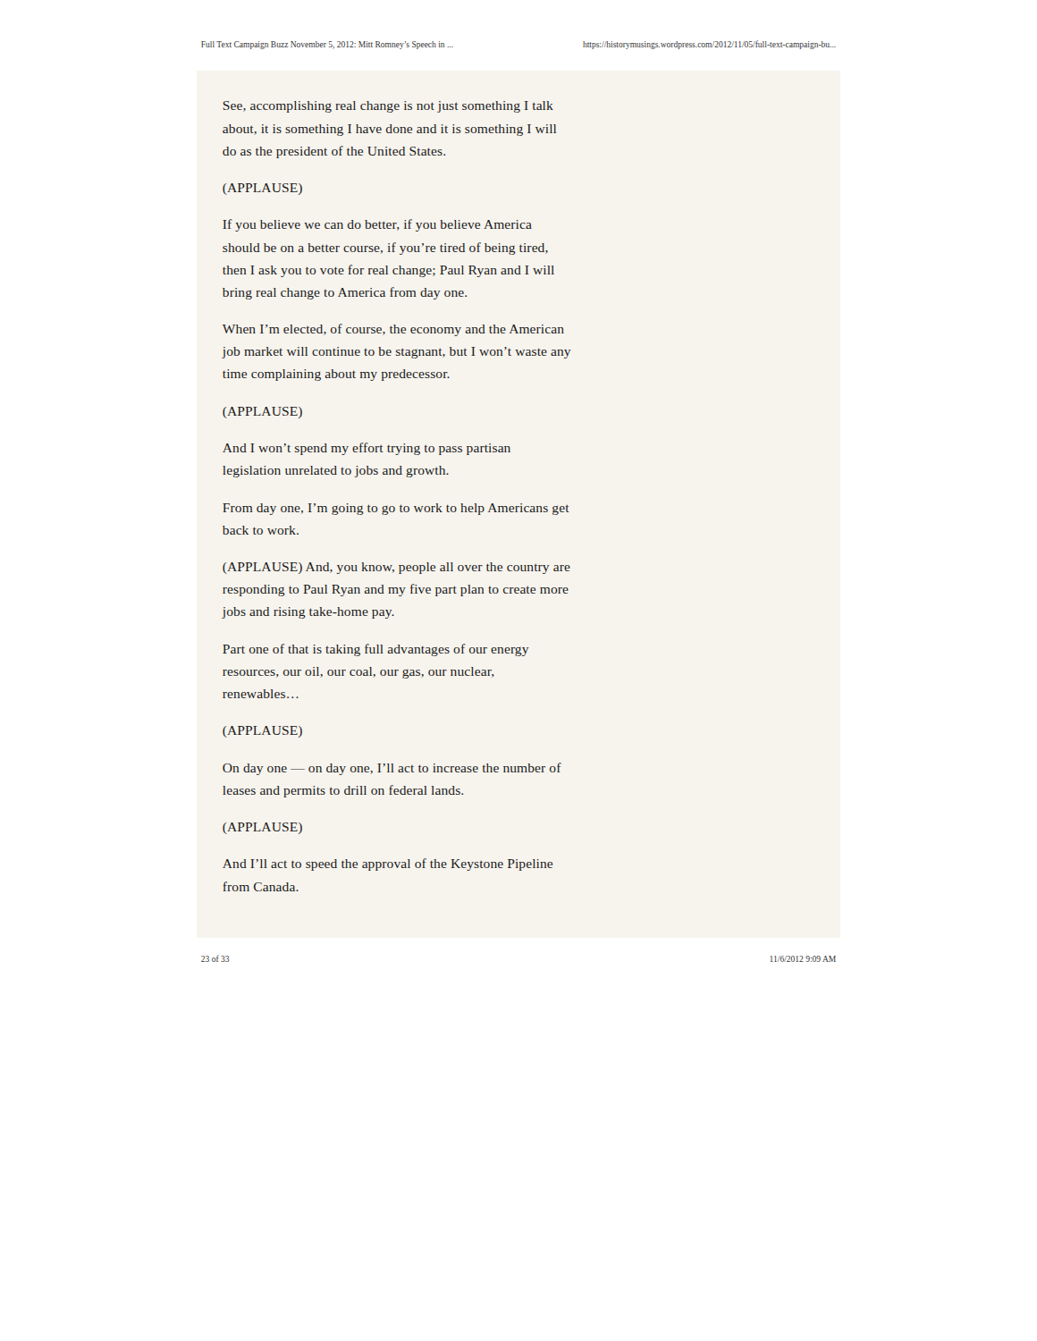Full Text Campaign Buzz November 5, 2012: Mitt Romney’s Speech in ...
https://historymusings.wordpress.com/2012/11/05/full-text-campaign-bu...
See, accomplishing real change is not just something I talk about, it is something I have done and it is something I will do as the president of the United States.
(APPLAUSE)
If you believe we can do better, if you believe America should be on a better course, if you’re tired of being tired, then I ask you to vote for real change; Paul Ryan and I will bring real change to America from day one.
When I’m elected, of course, the economy and the American job market will continue to be stagnant, but I won’t waste any time complaining about my predecessor.
(APPLAUSE)
And I won’t spend my effort trying to pass partisan legislation unrelated to jobs and growth.
From day one, I’m going to go to work to help Americans get back to work.
(APPLAUSE) And, you know, people all over the country are responding to Paul Ryan and my five part plan to create more jobs and rising take-home pay.
Part one of that is taking full advantages of our energy resources, our oil, our coal, our gas, our nuclear, renewables…
(APPLAUSE)
On day one — on day one, I’ll act to increase the number of leases and permits to drill on federal lands.
(APPLAUSE)
And I’ll act to speed the approval of the Keystone Pipeline from Canada.
23 of 33
11/6/2012 9:09 AM